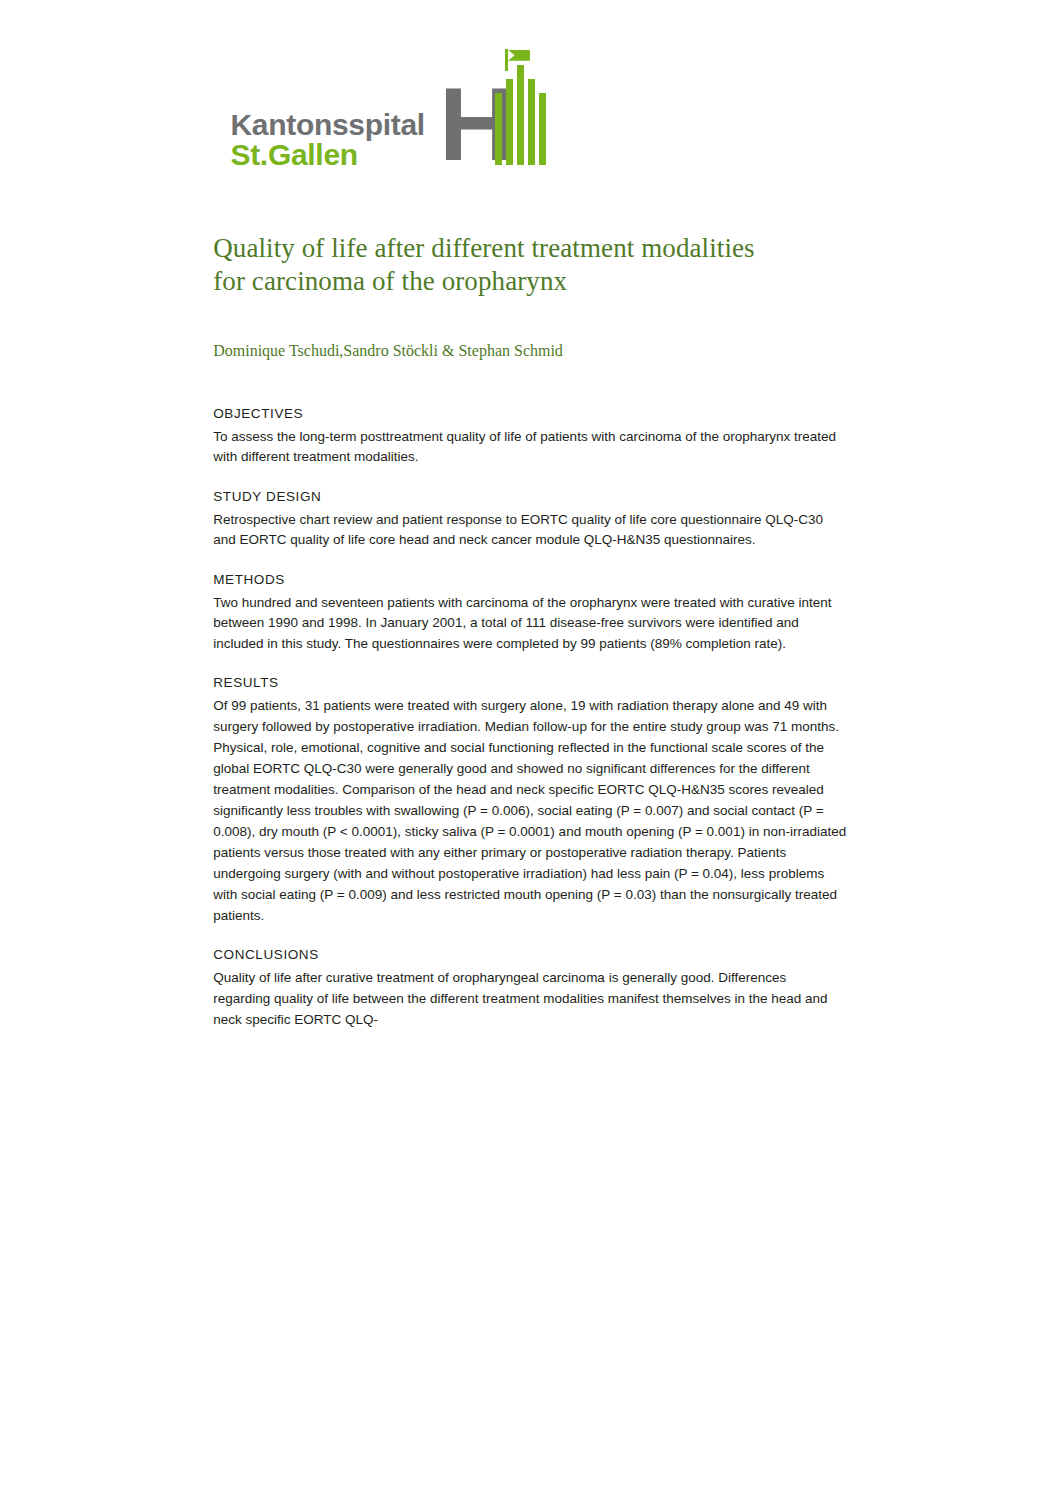Kantonsspital St.Gallen
H
Quality of life after different treatment modalities
for carcinoma of the oropharynx
Dominique Tschudi,Sandro Stöckli & Stephan Schmid
OBJECTIVES
To assess the long-term posttreatment quality of life of patients with carcinoma of the oropharynx treated with different treatment modalities.
STUDY DESIGN
Retrospective chart review and patient response to EORTC quality of life core questionnaire QLQ-C30 and EORTC quality of life core head and neck cancer module QLQ-H&N35 questionnaires.
METHODS
Two hundred and seventeen patients with carcinoma of the oropharynx were treated with curative intent between 1990 and 1998. In January 2001, a total of 111 disease-free survivors were identified and included in this study. The questionnaires were completed by 99 patients (89% completion rate).
RESULTS
Of 99 patients, 31 patients were treated with surgery alone, 19 with radiation therapy alone and 49 with surgery followed by postoperative irradiation. Median follow-up for the entire study group was 71 months. Physical, role, emotional, cognitive and social functioning reflected in the functional scale scores of the global EORTC QLQ-C30 were generally good and showed no significant differences for the different treatment modalities. Comparison of the head and neck specific EORTC QLQ-H&N35 scores revealed significantly less troubles with swallowing (P = 0.006), social eating (P = 0.007) and social contact (P = 0.008), dry mouth (P < 0.0001), sticky saliva (P = 0.0001) and mouth opening (P = 0.001) in non-irradiated patients versus those treated with any either primary or postoperative radiation therapy. Patients undergoing surgery (with and without postoperative irradiation) had less pain (P = 0.04), less problems with social eating (P = 0.009) and less restricted mouth opening (P = 0.03) than the nonsurgically treated patients.
CONCLUSIONS
Quality of life after curative treatment of oropharyngeal carcinoma is generally good. Differences regarding quality of life between the different treatment modalities manifest themselves in the head and neck specific EORTC QLQ-